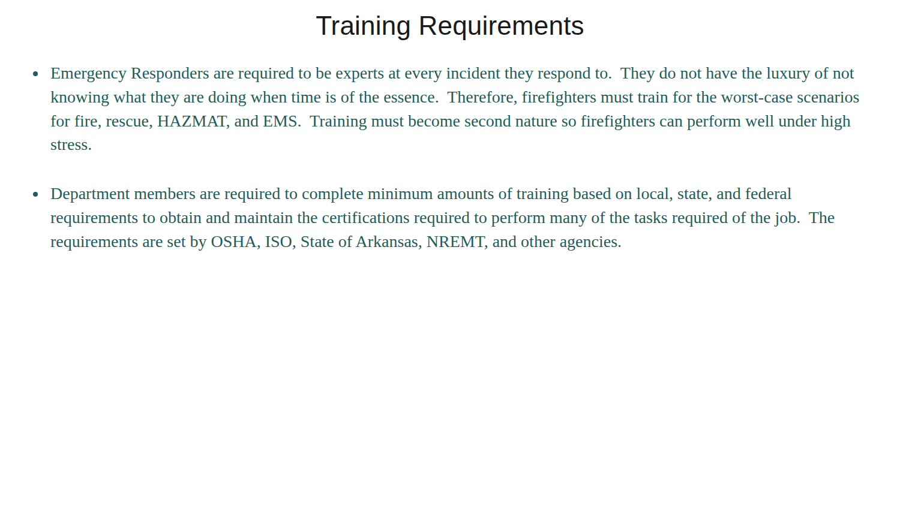Training Requirements
Emergency Responders are required to be experts at every incident they respond to. They do not have the luxury of not knowing what they are doing when time is of the essence. Therefore, firefighters must train for the worst-case scenarios for fire, rescue, HAZMAT, and EMS. Training must become second nature so firefighters can perform well under high stress.
Department members are required to complete minimum amounts of training based on local, state, and federal requirements to obtain and maintain the certifications required to perform many of the tasks required of the job. The requirements are set by OSHA, ISO, State of Arkansas, NREMT, and other agencies.